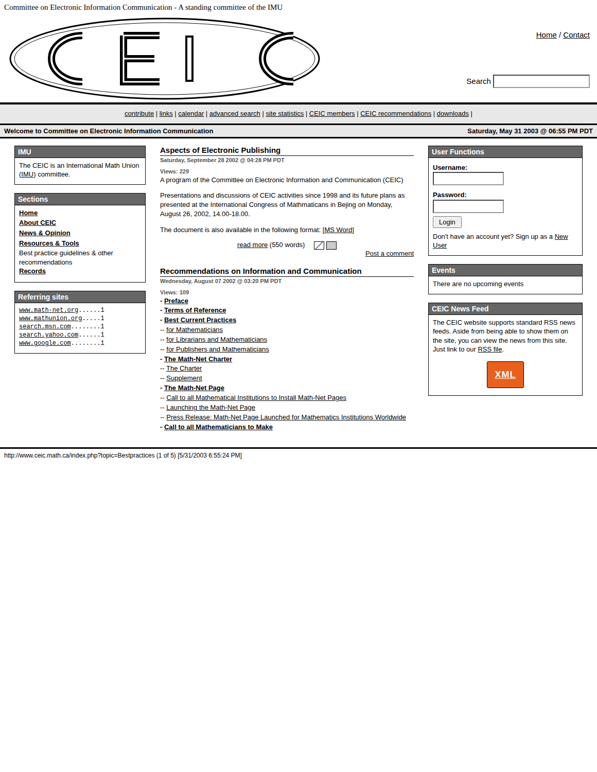Committee on Electronic Information Communication - A standing committee of the IMU
Home / Contact
Search
contribute | links | calendar | advanced search | site statistics | CEIC members | CEIC recommendations | downloads |
Welcome to Committee on Electronic Information Communication
Saturday, May 31 2003 @ 06:55 PM PDT
| IMU The CEIC is an International Math Union ( IMU ) committee. Sections Home About CEIC News & Opinion Resources & Tools Best practice guidelines & other recommendations Records Referring sites www.math-net.org ......1 www.mathunion.org .....1 search.msn.com ........1 search.yahoo.com ......1 www.google.com ........1 | Aspects of Electronic Publishing Saturday, September 28 2002 @ 04:28 PM PDT Views: 229 A program of the Committee on Electronic Information and Communication (CEIC) Presentations and discussions of CEIC activities since 1998 and its future plans as presented at the International Congress of Mathmaticans in Bejing on Monday, August 26, 2002, 14.00-18.00. The document is also available in the following format: [ MS Word ] read more (550 words) Post a comment Recommendations on Information and Communication Wednesday, August 07 2002 @ 03:20 PM PDT Views: 109 - Preface - Terms of Reference - Best Current Practices -- for Mathematicians -- for Librarians and Mathematicians -- for Publishers and Mathematicians - The Math-Net Charter -- The Charter -- Supplement - The Math-Net Page -- Call to all Mathematical Institutions to Install Math-Net Pages -- Launching the Math-Net Page -- Press Release: Math-Net Page Launched for Mathematics Institutions Worldwide - Call to all Mathematicians to Make | User Functions Username: Password: Login Don't have an account yet? Sign up as a New User Events There are no upcoming events CEIC News Feed The CEIC website supports standard RSS news feeds. Aside from being able to show them on the site, you can view the news from this site. Just link to our RSS file . XML |
http://www.ceic.math.ca/index.php?topic=Bestpractices (1 of 5) [5/31/2003 6:55:24 PM]